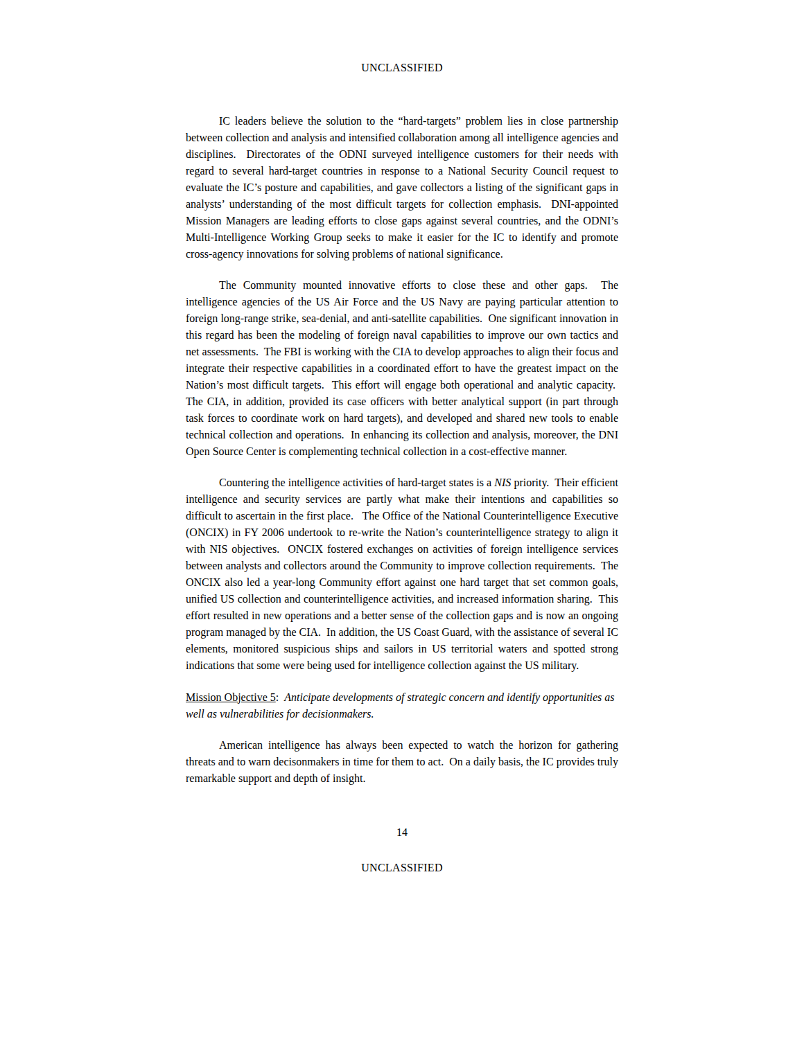UNCLASSIFIED
IC leaders believe the solution to the “hard-targets” problem lies in close partnership between collection and analysis and intensified collaboration among all intelligence agencies and disciplines. Directorates of the ODNI surveyed intelligence customers for their needs with regard to several hard-target countries in response to a National Security Council request to evaluate the IC’s posture and capabilities, and gave collectors a listing of the significant gaps in analysts’ understanding of the most difficult targets for collection emphasis. DNI-appointed Mission Managers are leading efforts to close gaps against several countries, and the ODNI’s Multi-Intelligence Working Group seeks to make it easier for the IC to identify and promote cross-agency innovations for solving problems of national significance.
The Community mounted innovative efforts to close these and other gaps. The intelligence agencies of the US Air Force and the US Navy are paying particular attention to foreign long-range strike, sea-denial, and anti-satellite capabilities. One significant innovation in this regard has been the modeling of foreign naval capabilities to improve our own tactics and net assessments. The FBI is working with the CIA to develop approaches to align their focus and integrate their respective capabilities in a coordinated effort to have the greatest impact on the Nation’s most difficult targets. This effort will engage both operational and analytic capacity. The CIA, in addition, provided its case officers with better analytical support (in part through task forces to coordinate work on hard targets), and developed and shared new tools to enable technical collection and operations. In enhancing its collection and analysis, moreover, the DNI Open Source Center is complementing technical collection in a cost-effective manner.
Countering the intelligence activities of hard-target states is a NIS priority. Their efficient intelligence and security services are partly what make their intentions and capabilities so difficult to ascertain in the first place. The Office of the National Counterintelligence Executive (ONCIX) in FY 2006 undertook to re-write the Nation’s counterintelligence strategy to align it with NIS objectives. ONCIX fostered exchanges on activities of foreign intelligence services between analysts and collectors around the Community to improve collection requirements. The ONCIX also led a year-long Community effort against one hard target that set common goals, unified US collection and counterintelligence activities, and increased information sharing. This effort resulted in new operations and a better sense of the collection gaps and is now an ongoing program managed by the CIA. In addition, the US Coast Guard, with the assistance of several IC elements, monitored suspicious ships and sailors in US territorial waters and spotted strong indications that some were being used for intelligence collection against the US military.
Mission Objective 5: Anticipate developments of strategic concern and identify opportunities as well as vulnerabilities for decisionmakers.
American intelligence has always been expected to watch the horizon for gathering threats and to warn decisonmakers in time for them to act. On a daily basis, the IC provides truly remarkable support and depth of insight.
14
UNCLASSIFIED